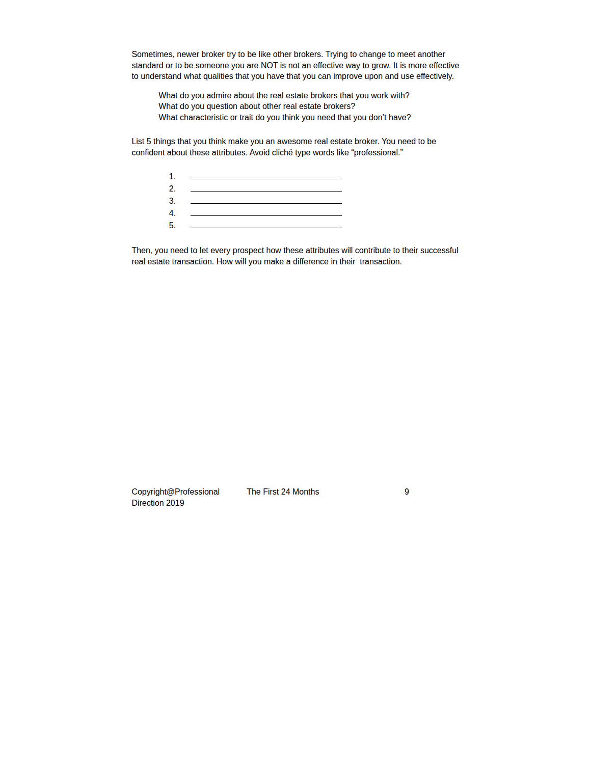Sometimes, newer broker try to be like other brokers. Trying to change to meet another standard or to be someone you are NOT is not an effective way to grow. It is more effective to understand what qualities that you have that you can improve upon and use effectively.
What do you admire about the real estate brokers that you work with?
What do you question about other real estate brokers?
What characteristic or trait do you think you need that you don’t have?
List 5 things that you think make you an awesome real estate broker. You need to be confident about these attributes. Avoid cliché type words like “professional.”
Then, you need to let every prospect how these attributes will contribute to their successful real estate transaction. How will you make a difference in their transaction.
Copyright@Professional Direction 2019
The First 24 Months
9